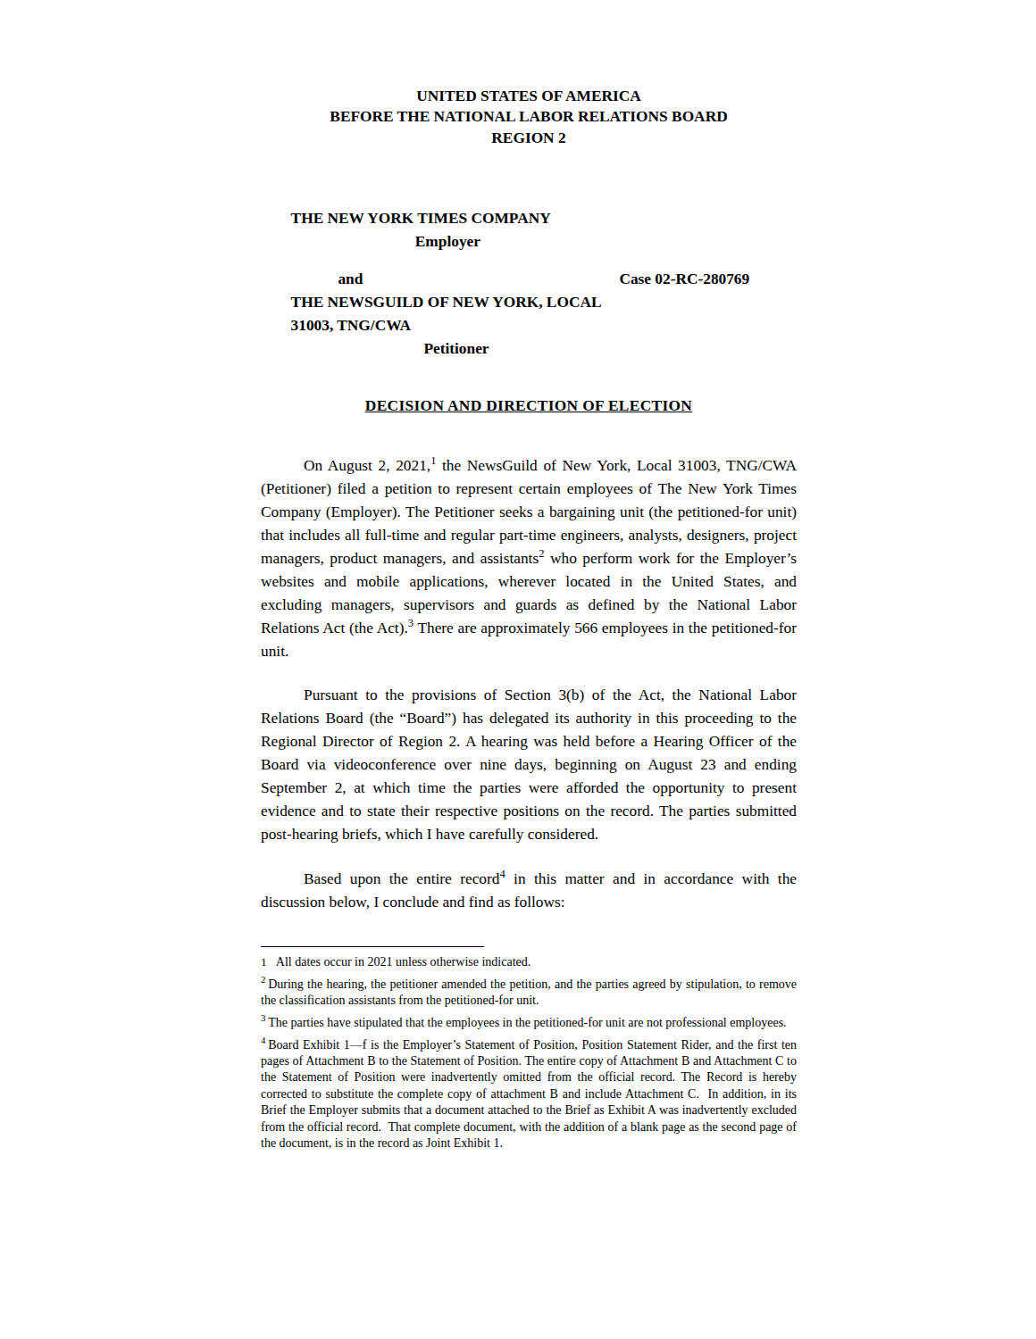United States of America
Before the National Labor Relations Board
Region 2
The New York Times Company
Employer
and Case 02-RC-280769
The NewsGuild of New York, Local
31003, TNG/CWA
Petitioner
Decision and Direction of Election
On August 2, 2021,1 the NewsGuild of New York, Local 31003, TNG/CWA (Petitioner) filed a petition to represent certain employees of The New York Times Company (Employer). The Petitioner seeks a bargaining unit (the petitioned-for unit) that includes all full-time and regular part-time engineers, analysts, designers, project managers, product managers, and assistants2 who perform work for the Employer’s websites and mobile applications, wherever located in the United States, and excluding managers, supervisors and guards as defined by the National Labor Relations Act (the Act).3 There are approximately 566 employees in the petitioned-for unit.
Pursuant to the provisions of Section 3(b) of the Act, the National Labor Relations Board (the “Board”) has delegated its authority in this proceeding to the Regional Director of Region 2. A hearing was held before a Hearing Officer of the Board via videoconference over nine days, beginning on August 23 and ending September 2, at which time the parties were afforded the opportunity to present evidence and to state their respective positions on the record. The parties submitted post-hearing briefs, which I have carefully considered.
Based upon the entire record4 in this matter and in accordance with the discussion below, I conclude and find as follows:
1 All dates occur in 2021 unless otherwise indicated.
2 During the hearing, the petitioner amended the petition, and the parties agreed by stipulation, to remove the classification assistants from the petitioned-for unit.
3 The parties have stipulated that the employees in the petitioned-for unit are not professional employees.
4 Board Exhibit 1—f is the Employer’s Statement of Position, Position Statement Rider, and the first ten pages of Attachment B to the Statement of Position. The entire copy of Attachment B and Attachment C to the Statement of Position were inadvertently omitted from the official record. The Record is hereby corrected to substitute the complete copy of attachment B and include Attachment C. In addition, in its Brief the Employer submits that a document attached to the Brief as Exhibit A was inadvertently excluded from the official record. That complete document, with the addition of a blank page as the second page of the document, is in the record as Joint Exhibit 1.